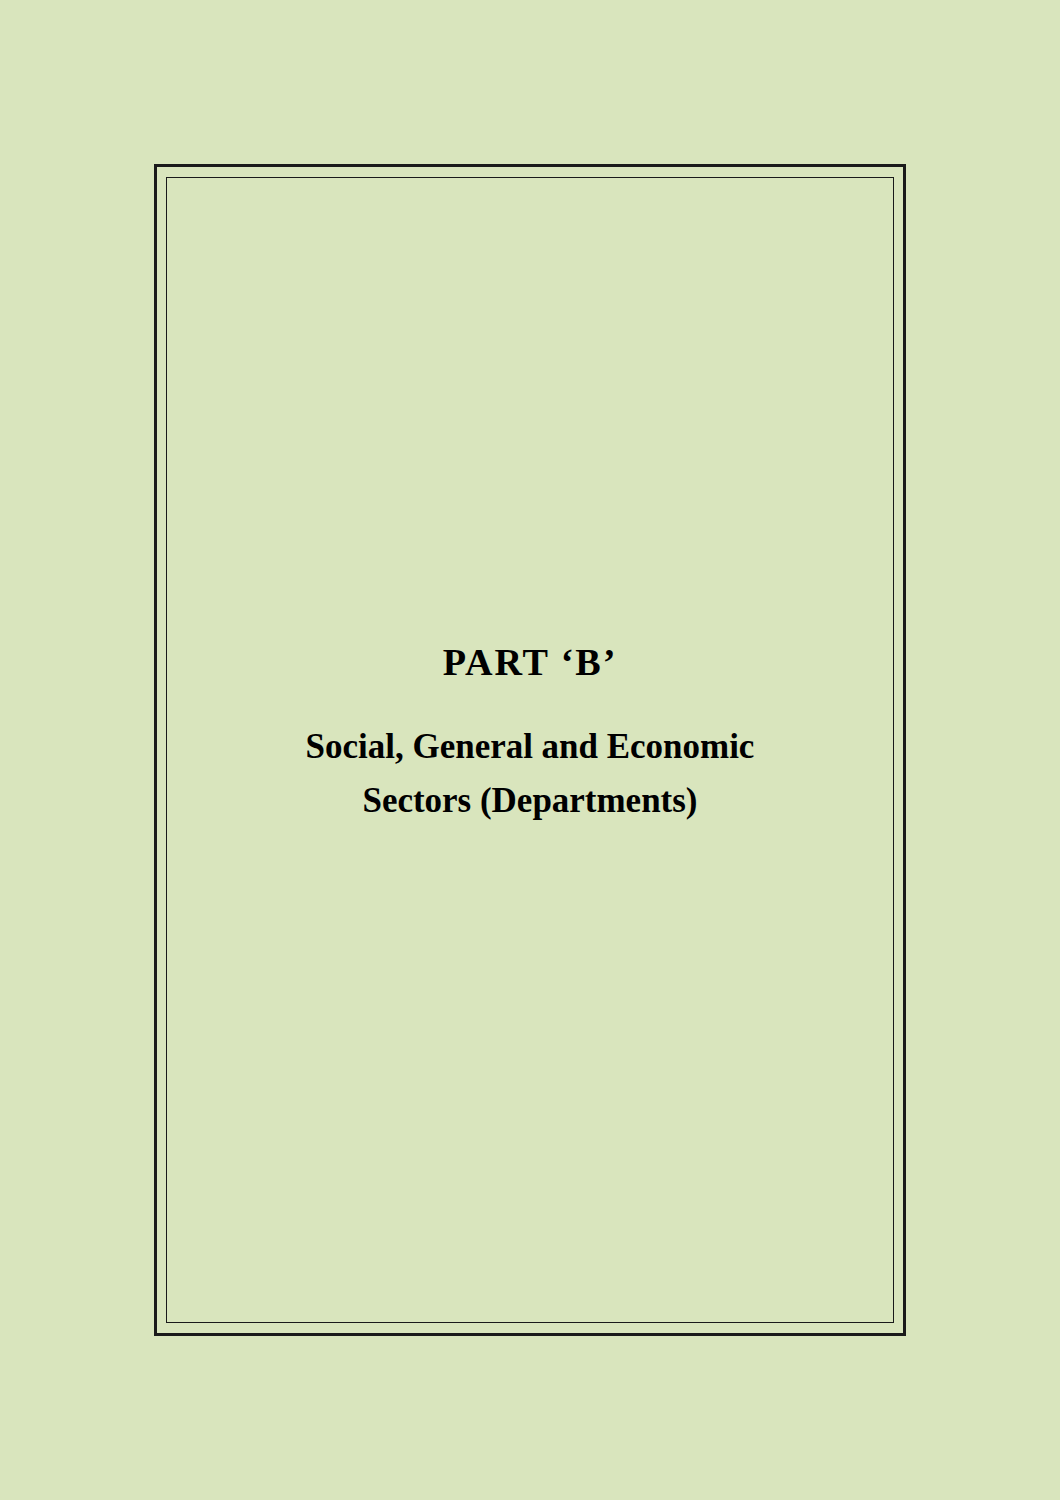PART ‘B’
Social, General and Economic
Sectors (Departments)